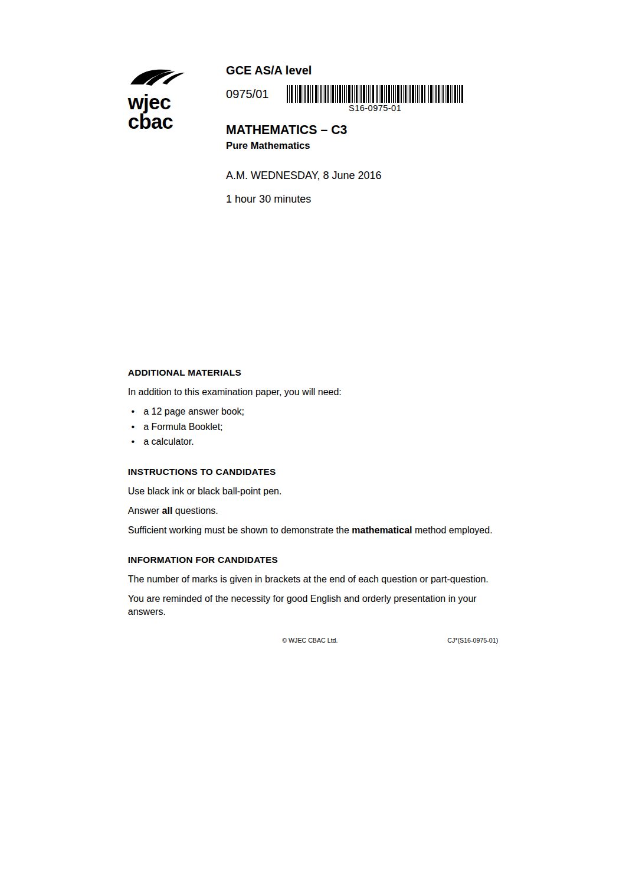wjec
cbac
GCE AS/A level
0975/01
S16-0975-01
MATHEMATICS – C3
Pure Mathematics
A.M. WEDNESDAY, 8 June 2016
1 hour 30 minutes
ADDITIONAL MATERIALS
In addition to this examination paper, you will need:
a 12 page answer book;
a Formula Booklet;
a calculator.
INSTRUCTIONS TO CANDIDATES
Use black ink or black ball-point pen.
Answer all questions.
Sufficient working must be shown to demonstrate the mathematical method employed.
INFORMATION FOR CANDIDATES
The number of marks is given in brackets at the end of each question or part-question.
You are reminded of the necessity for good English and orderly presentation in your answers.
© WJEC CBAC Ltd.
CJ*(S16-0975-01)